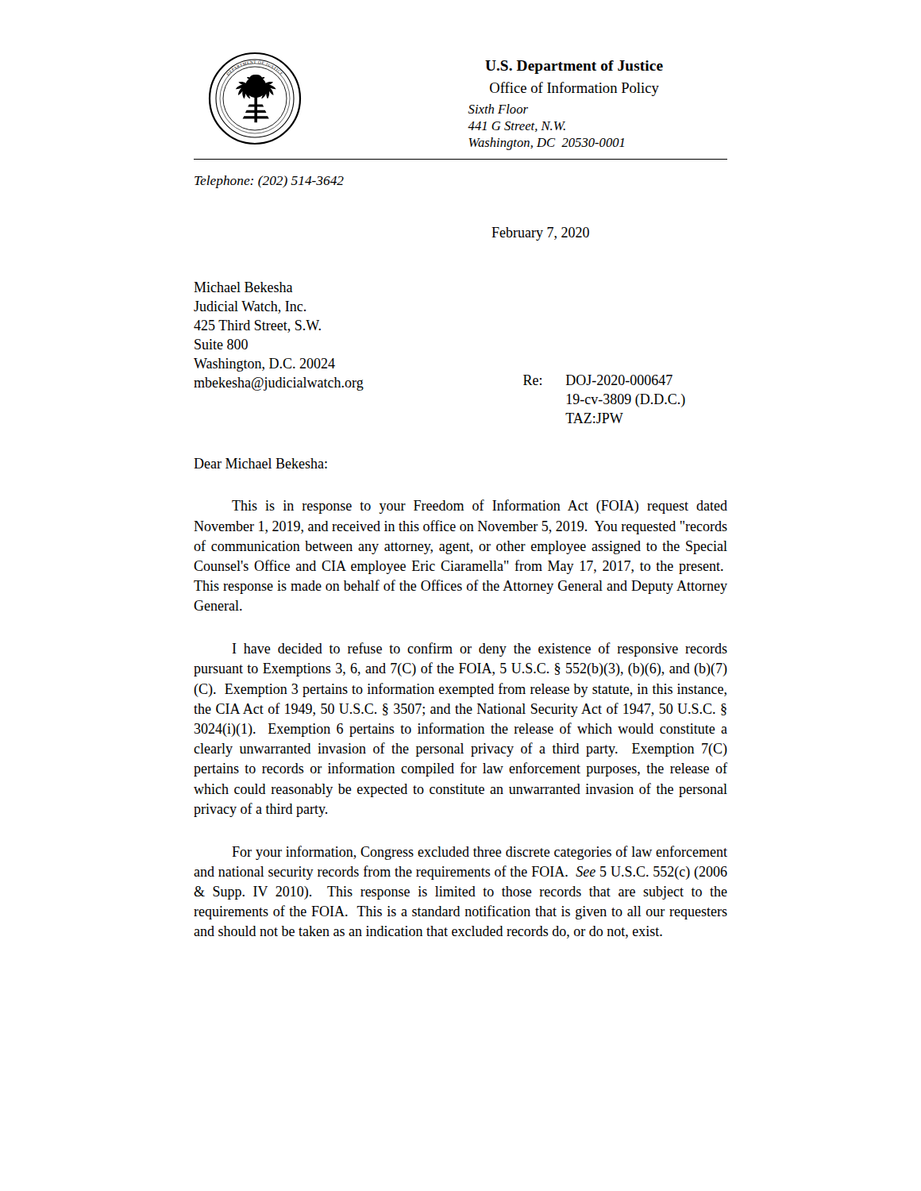DEPARTMENT OF JUSTICE
U.S. Department of Justice
Office of Information Policy
Sixth Floor
441 G Street, N.W.
Washington, DC 20530-0001
Telephone: (202) 514-3642
February 7, 2020
Michael Bekesha
Judicial Watch, Inc.
425 Third Street, S.W.
Suite 800
Washington, D.C. 20024
mbekesha@judicialwatch.org
Re:
DOJ-2020-000647
19-cv-3809 (D.D.C.)
TAZ:JPW
Dear Michael Bekesha:
This is in response to your Freedom of Information Act (FOIA) request dated November 1, 2019, and received in this office on November 5, 2019. You requested "records of communication between any attorney, agent, or other employee assigned to the Special Counsel's Office and CIA employee Eric Ciaramella" from May 17, 2017, to the present. This response is made on behalf of the Offices of the Attorney General and Deputy Attorney General.
I have decided to refuse to confirm or deny the existence of responsive records pursuant to Exemptions 3, 6, and 7(C) of the FOIA, 5 U.S.C. § 552(b)(3), (b)(6), and (b)(7)(C). Exemption 3 pertains to information exempted from release by statute, in this instance, the CIA Act of 1949, 50 U.S.C. § 3507; and the National Security Act of 1947, 50 U.S.C. § 3024(i)(1). Exemption 6 pertains to information the release of which would constitute a clearly unwarranted invasion of the personal privacy of a third party. Exemption 7(C) pertains to records or information compiled for law enforcement purposes, the release of which could reasonably be expected to constitute an unwarranted invasion of the personal privacy of a third party.
For your information, Congress excluded three discrete categories of law enforcement and national security records from the requirements of the FOIA. See 5 U.S.C. 552(c) (2006 & Supp. IV 2010). This response is limited to those records that are subject to the requirements of the FOIA. This is a standard notification that is given to all our requesters and should not be taken as an indication that excluded records do, or do not, exist.